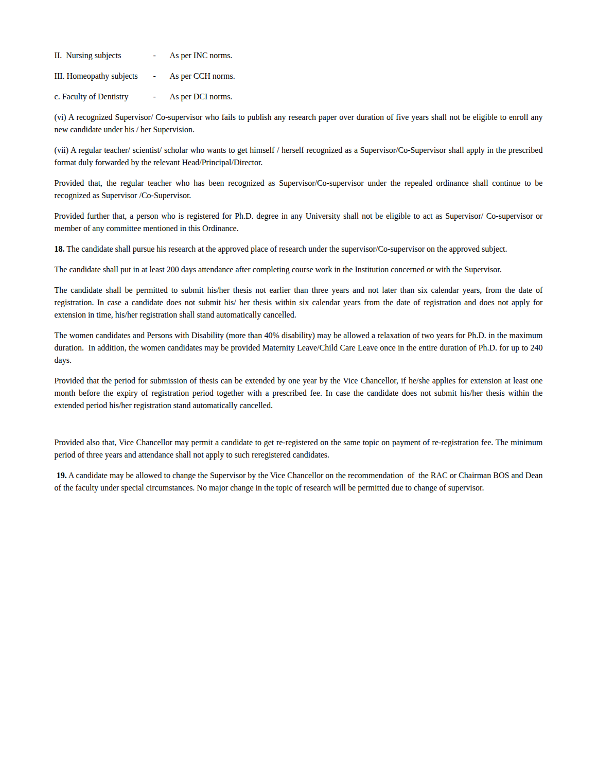II. Nursing subjects - As per INC norms.
III. Homeopathy subjects - As per CCH norms.
c. Faculty of Dentistry - As per DCI norms.
(vi) A recognized Supervisor/ Co-supervisor who fails to publish any research paper over duration of five years shall not be eligible to enroll any new candidate under his / her Supervision.
(vii) A regular teacher/ scientist/ scholar who wants to get himself / herself recognized as a Supervisor/Co-Supervisor shall apply in the prescribed format duly forwarded by the relevant Head/Principal/Director.
Provided that, the regular teacher who has been recognized as Supervisor/Co-supervisor under the repealed ordinance shall continue to be recognized as Supervisor /Co-Supervisor.
Provided further that, a person who is registered for Ph.D. degree in any University shall not be eligible to act as Supervisor/ Co-supervisor or member of any committee mentioned in this Ordinance.
18. The candidate shall pursue his research at the approved place of research under the supervisor/Co-supervisor on the approved subject.
The candidate shall put in at least 200 days attendance after completing course work in the Institution concerned or with the Supervisor.
The candidate shall be permitted to submit his/her thesis not earlier than three years and not later than six calendar years, from the date of registration. In case a candidate does not submit his/ her thesis within six calendar years from the date of registration and does not apply for extension in time, his/her registration shall stand automatically cancelled.
The women candidates and Persons with Disability (more than 40% disability) may be allowed a relaxation of two years for Ph.D. in the maximum duration. In addition, the women candidates may be provided Maternity Leave/Child Care Leave once in the entire duration of Ph.D. for up to 240 days.
Provided that the period for submission of thesis can be extended by one year by the Vice Chancellor, if he/she applies for extension at least one month before the expiry of registration period together with a prescribed fee. In case the candidate does not submit his/her thesis within the extended period his/her registration stand automatically cancelled.
Provided also that, Vice Chancellor may permit a candidate to get re-registered on the same topic on payment of re-registration fee. The minimum period of three years and attendance shall not apply to such reregistered candidates.
19. A candidate may be allowed to change the Supervisor by the Vice Chancellor on the recommendation of the RAC or Chairman BOS and Dean of the faculty under special circumstances. No major change in the topic of research will be permitted due to change of supervisor.